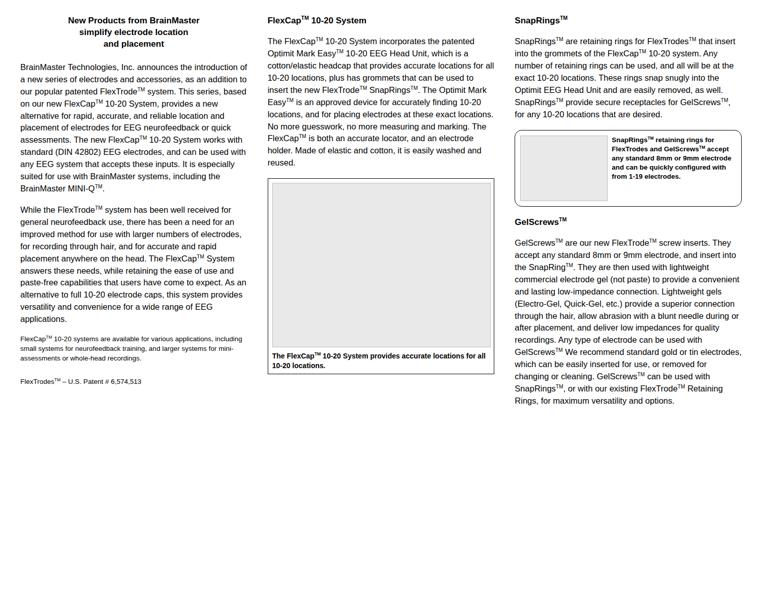New Products from BrainMaster
simplify electrode location
and placement
BrainMaster Technologies, Inc. announces the introduction of a new series of electrodes and accessories, as an addition to our popular patented FlexTrodeTM system. This series, based on our new FlexCapTM 10-20 System, provides a new alternative for rapid, accurate, and reliable location and placement of electrodes for EEG neurofeedback or quick assessments. The new FlexCapTM 10-20 System works with standard (DIN 42802) EEG electrodes, and can be used with any EEG system that accepts these inputs. It is especially suited for use with BrainMaster systems, including the BrainMaster MINI-QTM.
While the FlexTrodeTM system has been well received for general neurofeedback use, there has been a need for an improved method for use with larger numbers of electrodes, for recording through hair, and for accurate and rapid placement anywhere on the head. The FlexCapTM System answers these needs, while retaining the ease of use and paste-free capabilities that users have come to expect. As an alternative to full 10-20 electrode caps, this system provides versatility and convenience for a wide range of EEG applications.
FlexCapTM 10-20 systems are available for various applications, including small systems for neurofeedback training, and larger systems for mini-assessments or whole-head recordings.
FlexTrodesTM – U.S. Patent # 6,574,513
FlexCapTM 10-20 System
The FlexCapTM 10-20 System incorporates the patented Optimit Mark EasyTM 10-20 EEG Head Unit, which is a cotton/elastic headcap that provides accurate locations for all 10-20 locations, plus has grommets that can be used to insert the new FlexTrodeTM SnapRingsTM. The Optimit Mark EasyTM is an approved device for accurately finding 10-20 locations, and for placing electrodes at these exact locations. No more guesswork, no more measuring and marking. The FlexCapTM is both an accurate locator, and an electrode holder. Made of elastic and cotton, it is easily washed and reused.
The FlexCapTM 10-20 System provides accurate locations for all 10-20 locations.
SnapRingsTM
SnapRingsTM are retaining rings for FlexTrodesTM that insert into the grommets of the FlexCapTM 10-20 system. Any number of retaining rings can be used, and all will be at the exact 10-20 locations. These rings snap snugly into the Optimit EEG Head Unit and are easily removed, as well. SnapRingsTM provide secure receptacles for GelScrewsTM, for any 10-20 locations that are desired.
SnapRingsTM retaining rings for FlexTrodes and GelScrewsTM accept any standard 8mm or 9mm electrode and can be quickly configured with from 1-19 electrodes.
GelScrewsTM
GelScrewsTM are our new FlexTrodeTM screw inserts. They accept any standard 8mm or 9mm electrode, and insert into the SnapRingTM. They are then used with lightweight commercial electrode gel (not paste) to provide a convenient and lasting low-impedance connection. Lightweight gels (Electro-Gel, Quick-Gel, etc.) provide a superior connection through the hair, allow abrasion with a blunt needle during or after placement, and deliver low impedances for quality recordings. Any type of electrode can be used with GelScrewsTM We recommend standard gold or tin electrodes, which can be easily inserted for use, or removed for changing or cleaning. GelScrewsTM can be used with SnapRingsTM, or with our existing FlexTrodeTM Retaining Rings, for maximum versatility and options.